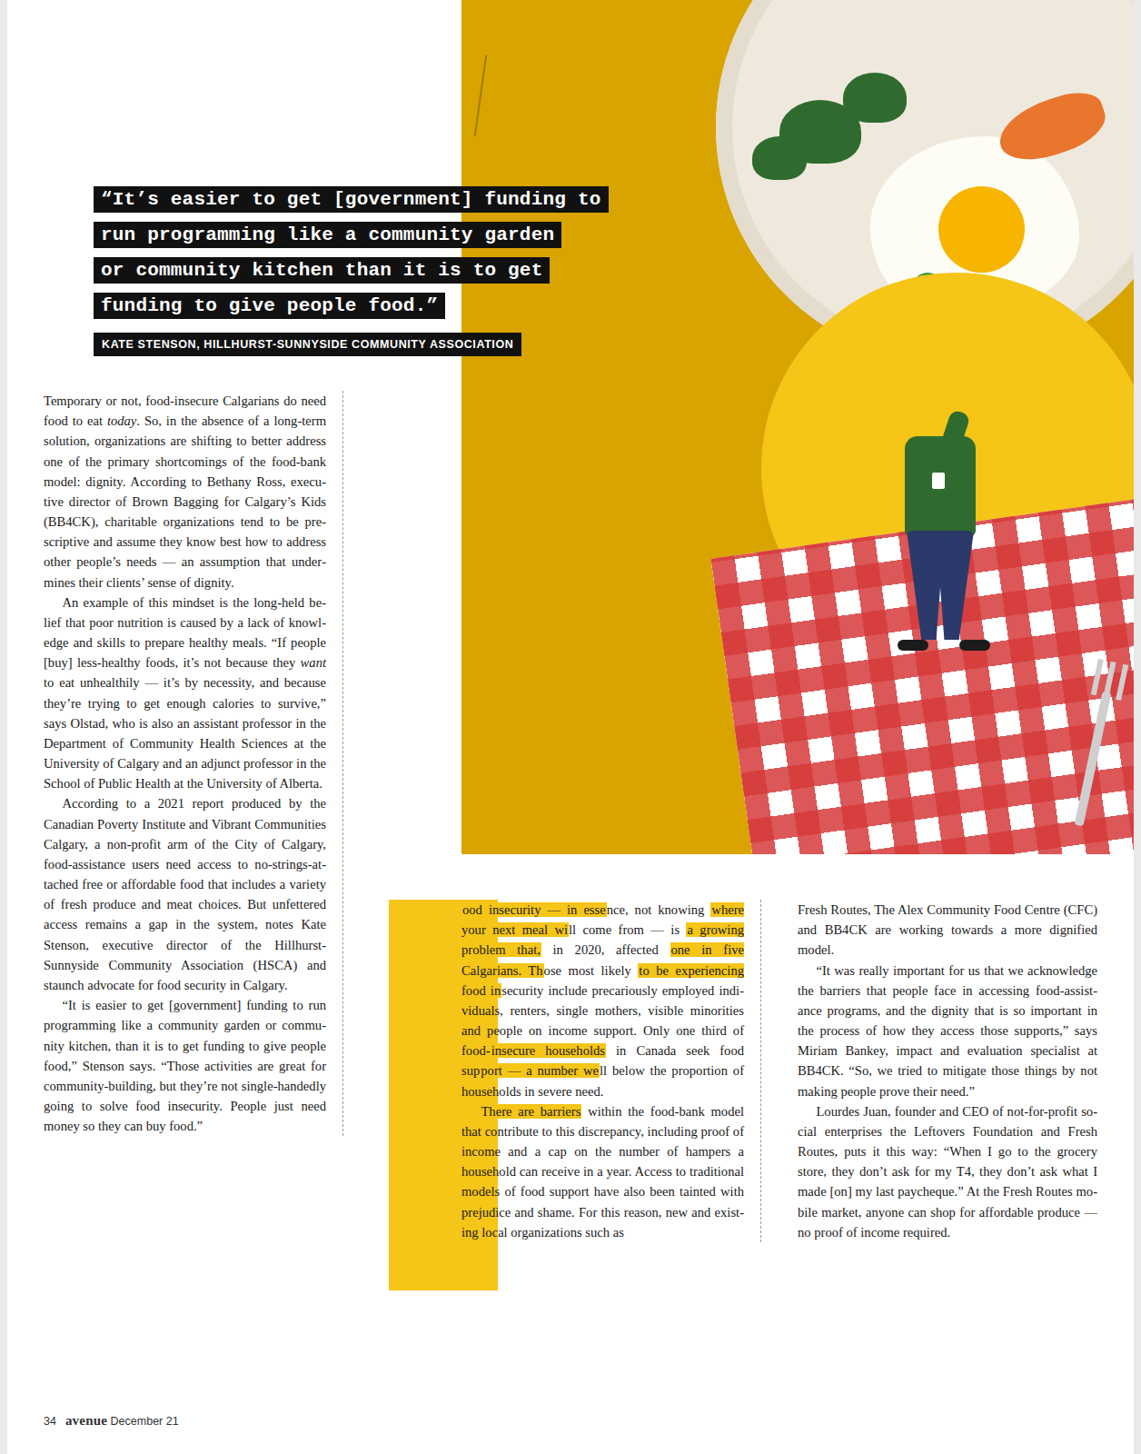“It’s easier to get [government] funding to
run programming like a community garden
or community kitchen than it is to get
funding to give people food.”
KATE STENSON, HILLHURST-SUNNYSIDE COMMUNITY ASSOCIATION
Temporary or not, food-insecure Calgarians do need food to eat today. So, in the absence of a long-term solution, organizations are shifting to better address one of the primary shortcomings of the food-bank model: dignity. According to Bethany Ross, executive director of Brown Bagging for Calgary’s Kids (BB4CK), charitable organizations tend to be prescriptive and assume they know best how to address other people’s needs — an assumption that undermines their clients’ sense of dignity.
An example of this mindset is the long-held belief that poor nutrition is caused by a lack of knowledge and skills to prepare healthy meals. “If people [buy] less-healthy foods, it’s not because they want to eat unhealthily — it’s by necessity, and because they’re trying to get enough calories to survive,” says Olstad, who is also an assistant professor in the Department of Community Health Sciences at the University of Calgary and an adjunct professor in the School of Public Health at the University of Alberta.
According to a 2021 report produced by the Canadian Poverty Institute and Vibrant Communities Calgary, a non-profit arm of the City of Calgary, food-assistance users need access to no-strings-attached free or affordable food that includes a variety of fresh produce and meat choices. But unfettered access remains a gap in the system, notes Kate Stenson, executive director of the Hillhurst-Sunnyside Community Association (HSCA) and staunch advocate for food security in Calgary.
“It is easier to get [government] funding to run programming like a community garden or community kitchen, than it is to get funding to give people food,” Stenson says. “Those activities are great for community-building, but they’re not single-handedly going to solve food insecurity. People just need money so they can buy food.”
ood insecurity — in essence, not knowing where your next meal will come from — is a growing problem that, in 2020, affected one in five Calgarians. Those most likely to be experiencing food insecurity include precariously employed individuals, renters, single mothers, visible minorities and people on income support. Only one third of food-insecure households in Canada seek food support — a number well below the proportion of households in severe need.
There are barriers within the food-bank model that contribute to this discrepancy, including proof of income and a cap on the number of hampers a household can receive in a year. Access to traditional models of food support have also been tainted with prejudice and shame. For this reason, new and existing local organizations such as
Fresh Routes, The Alex Community Food Centre (CFC) and BB4CK are working towards a more dignified model.
“It was really important for us that we acknowledge the barriers that people face in accessing food-assistance programs, and the dignity that is so important in the process of how they access those supports,” says Miriam Bankey, impact and evaluation specialist at BB4CK. “So, we tried to mitigate those things by not making people prove their need.”
Lourdes Juan, founder and CEO of not-for-profit social enterprises the Leftovers Foundation and Fresh Routes, puts it this way: “When I go to the grocery store, they don’t ask for my T4, they don’t ask what I made [on] my last paycheque.” At the Fresh Routes mobile market, anyone can shop for affordable produce — no proof of income required.
34 avenue December 21